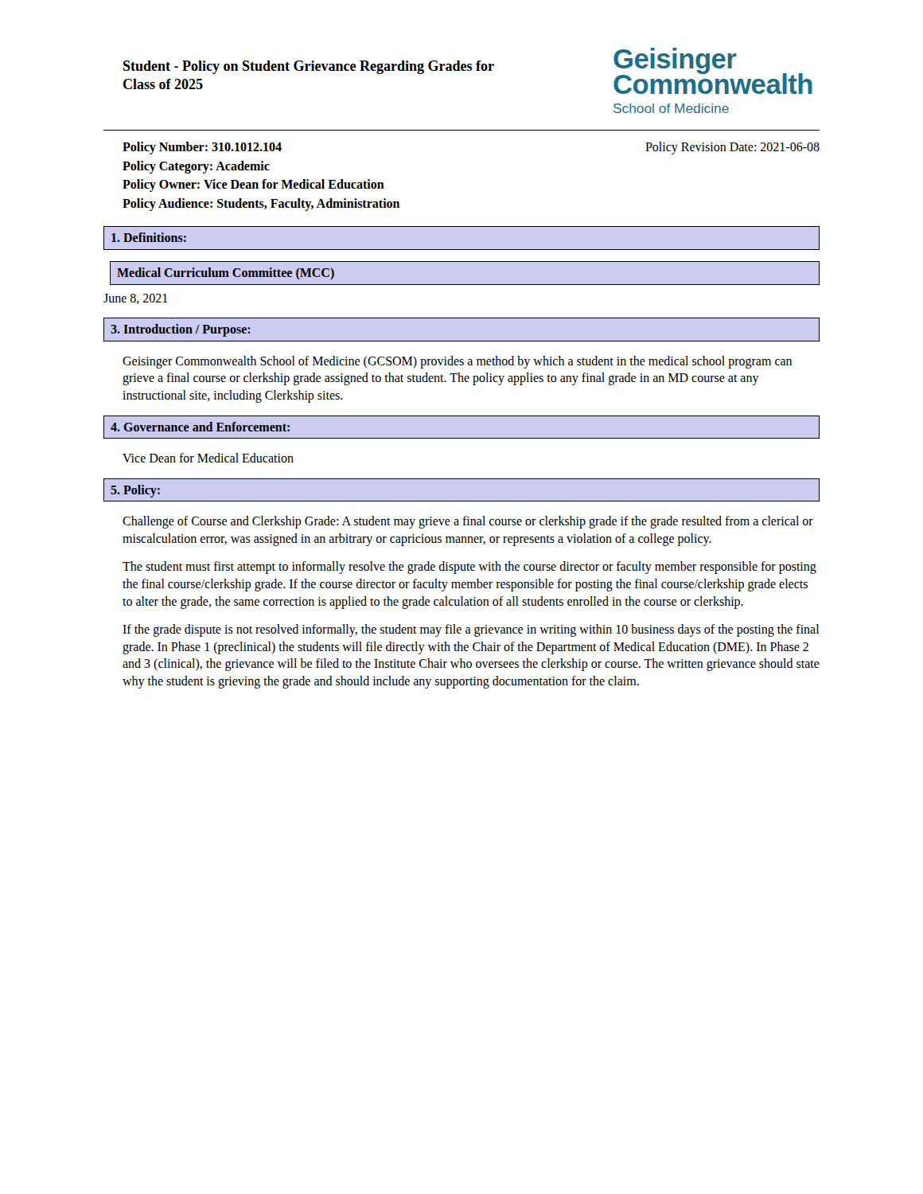Student - Policy on Student Grievance Regarding Grades for Class of 2025
Geisinger Commonwealth School of Medicine
Policy Revision Date: 2021-06-08
Policy Number: 310.1012.104
Policy Category: Academic
Policy Owner: Vice Dean for Medical Education
Policy Audience: Students, Faculty, Administration
1. Definitions:
Medical Curriculum Committee (MCC)
June 8, 2021
3. Introduction / Purpose:
Geisinger Commonwealth School of Medicine (GCSOM) provides a method by which a student in the medical school program can grieve a final course or clerkship grade assigned to that student. The policy applies to any final grade in an MD course at any instructional site, including Clerkship sites.
4. Governance and Enforcement:
Vice Dean for Medical Education
5. Policy:
Challenge of Course and Clerkship Grade: A student may grieve a final course or clerkship grade if the grade resulted from a clerical or miscalculation error, was assigned in an arbitrary or capricious manner, or represents a violation of a college policy.
The student must first attempt to informally resolve the grade dispute with the course director or faculty member responsible for posting the final course/clerkship grade. If the course director or faculty member responsible for posting the final course/clerkship grade elects to alter the grade, the same correction is applied to the grade calculation of all students enrolled in the course or clerkship.
If the grade dispute is not resolved informally, the student may file a grievance in writing within 10 business days of the posting the final grade. In Phase 1 (preclinical) the students will file directly with the Chair of the Department of Medical Education (DME). In Phase 2 and 3 (clinical), the grievance will be filed to the Institute Chair who oversees the clerkship or course. The written grievance should state why the student is grieving the grade and should include any supporting documentation for the claim.